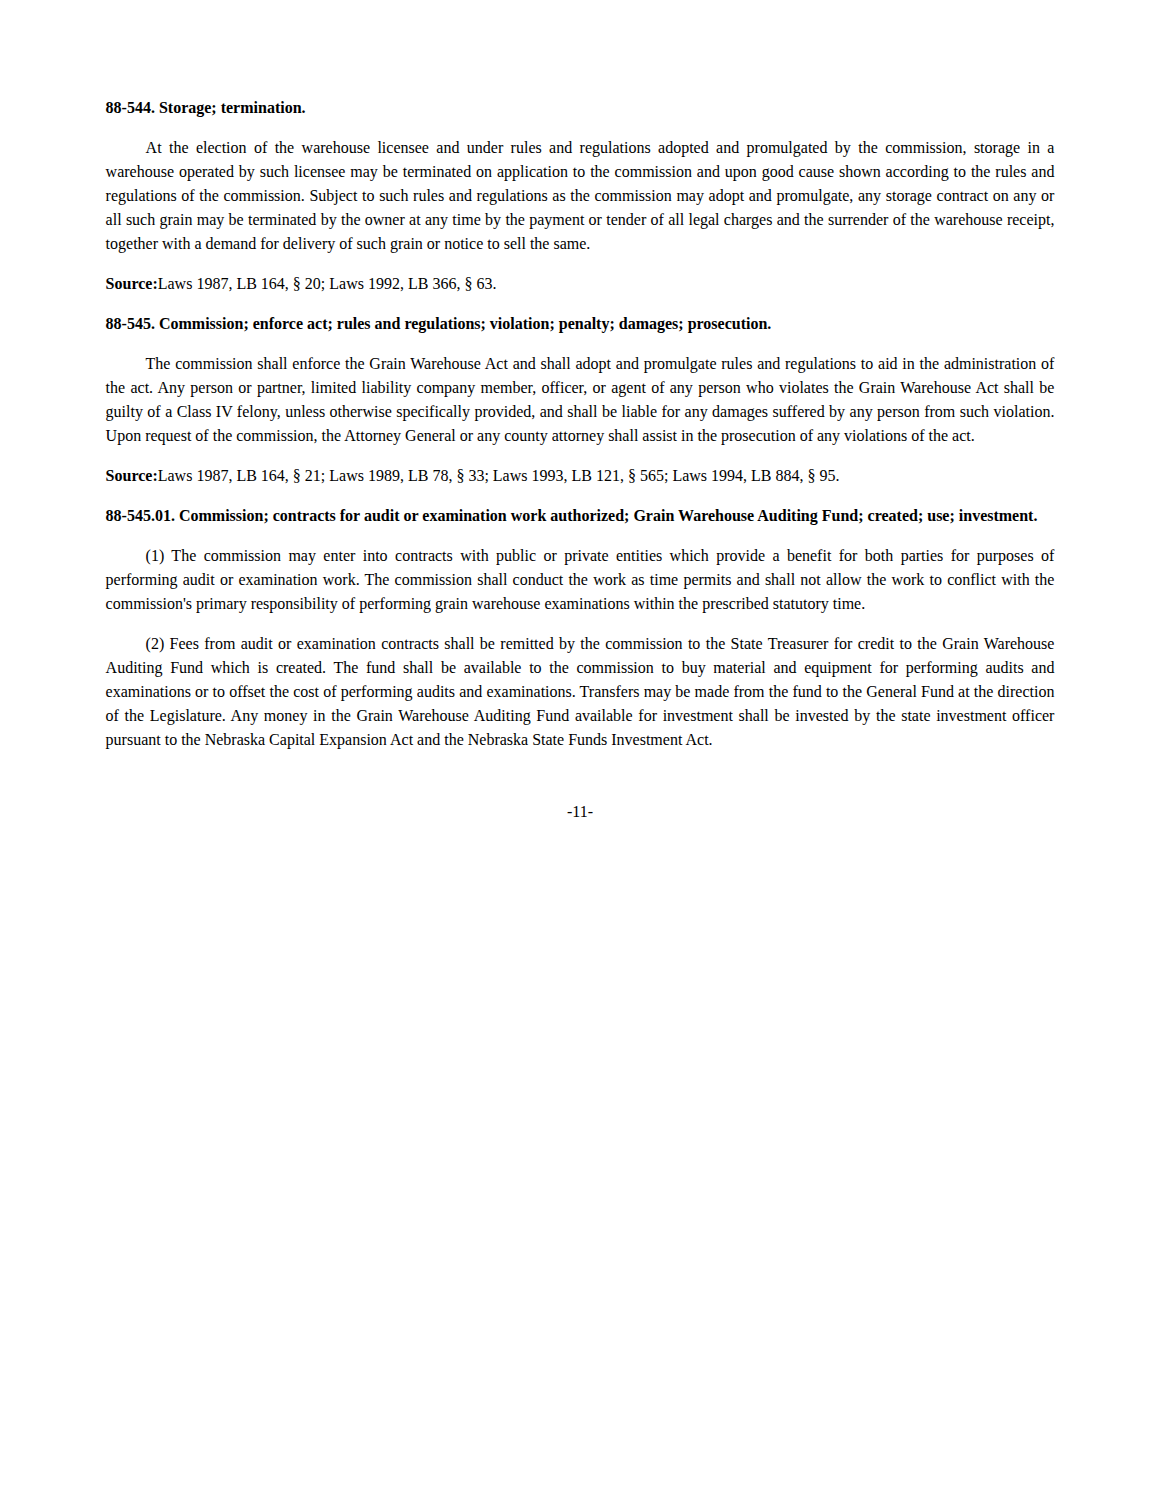88-544. Storage; termination.
At the election of the warehouse licensee and under rules and regulations adopted and promulgated by the commission, storage in a warehouse operated by such licensee may be terminated on application to the commission and upon good cause shown according to the rules and regulations of the commission. Subject to such rules and regulations as the commission may adopt and promulgate, any storage contract on any or all such grain may be terminated by the owner at any time by the payment or tender of all legal charges and the surrender of the warehouse receipt, together with a demand for delivery of such grain or notice to sell the same.
Source: Laws 1987, LB 164, § 20; Laws 1992, LB 366, § 63.
88-545. Commission; enforce act; rules and regulations; violation; penalty; damages; prosecution.
The commission shall enforce the Grain Warehouse Act and shall adopt and promulgate rules and regulations to aid in the administration of the act. Any person or partner, limited liability company member, officer, or agent of any person who violates the Grain Warehouse Act shall be guilty of a Class IV felony, unless otherwise specifically provided, and shall be liable for any damages suffered by any person from such violation. Upon request of the commission, the Attorney General or any county attorney shall assist in the prosecution of any violations of the act.
Source: Laws 1987, LB 164, § 21; Laws 1989, LB 78, § 33; Laws 1993, LB 121, § 565; Laws 1994, LB 884, § 95.
88-545.01. Commission; contracts for audit or examination work authorized; Grain Warehouse Auditing Fund; created; use; investment.
(1) The commission may enter into contracts with public or private entities which provide a benefit for both parties for purposes of performing audit or examination work. The commission shall conduct the work as time permits and shall not allow the work to conflict with the commission's primary responsibility of performing grain warehouse examinations within the prescribed statutory time.
(2) Fees from audit or examination contracts shall be remitted by the commission to the State Treasurer for credit to the Grain Warehouse Auditing Fund which is created. The fund shall be available to the commission to buy material and equipment for performing audits and examinations or to offset the cost of performing audits and examinations. Transfers may be made from the fund to the General Fund at the direction of the Legislature. Any money in the Grain Warehouse Auditing Fund available for investment shall be invested by the state investment officer pursuant to the Nebraska Capital Expansion Act and the Nebraska State Funds Investment Act.
-11-